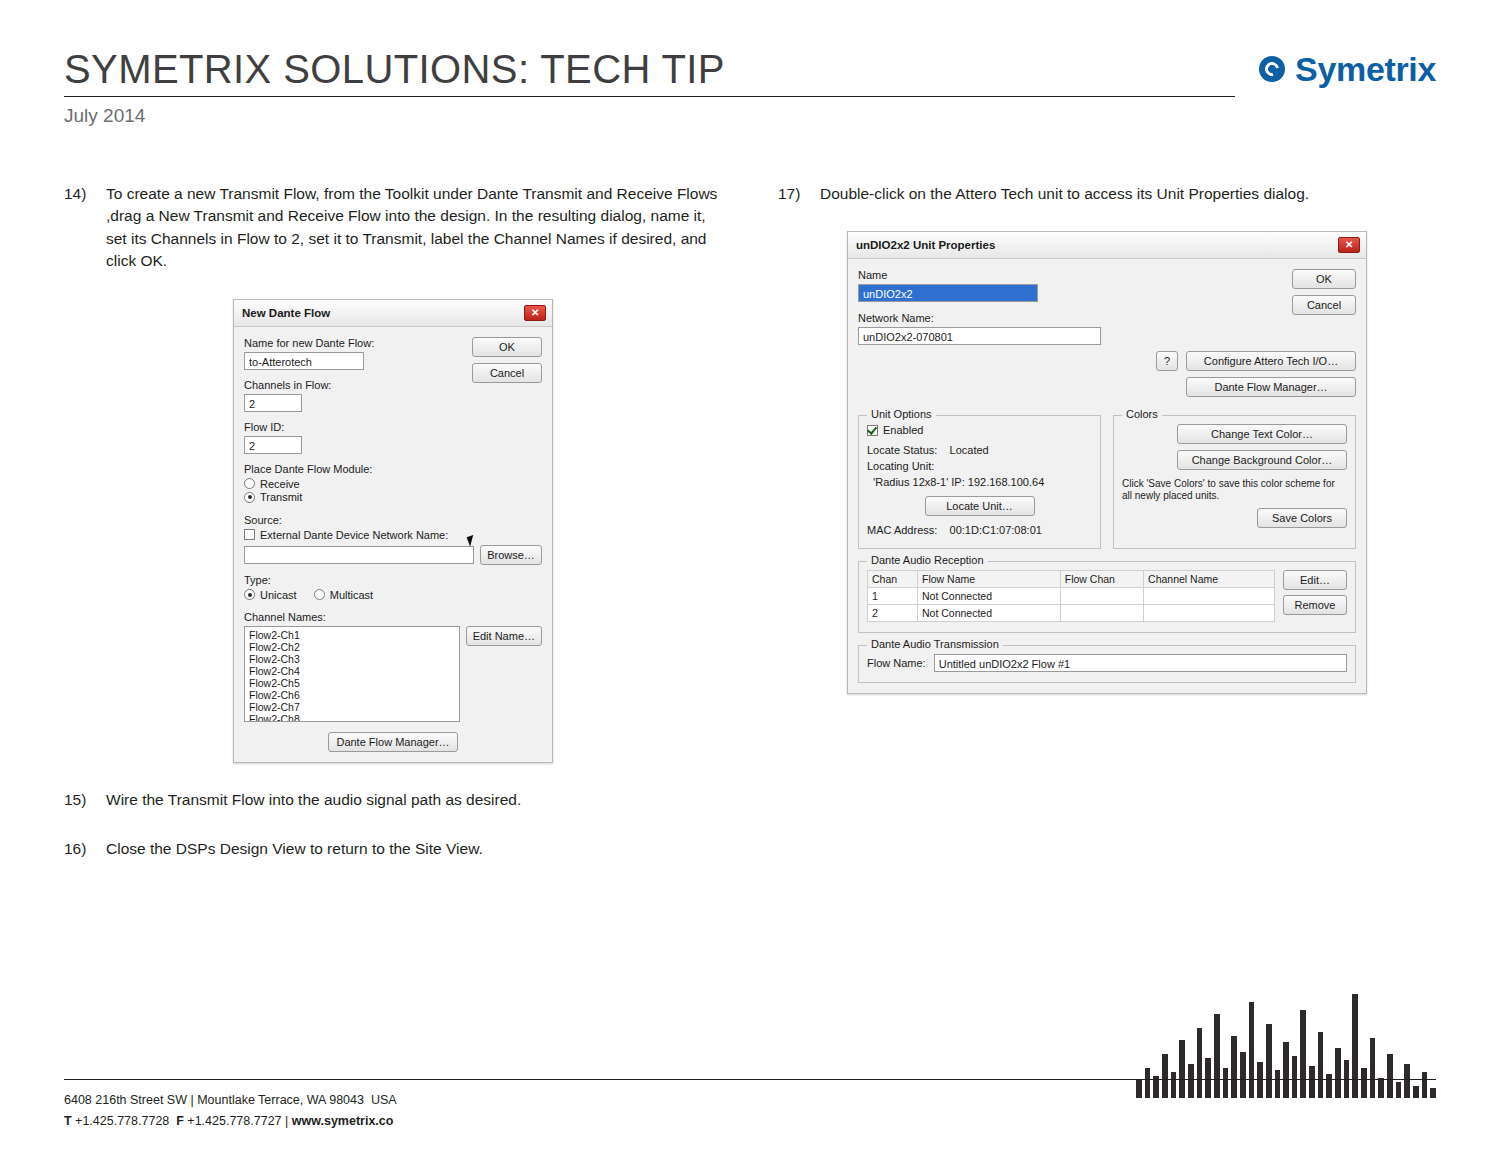Symetrix Solutions: Tech Tip
July 2014
Symetrix
14)
To create a new Transmit Flow, from the Toolkit under Dante Transmit and Receive Flows ,drag a New Transmit and Receive Flow into the design. In the resulting dialog, name it, set its Channels in Flow to 2, set it to Transmit, label the Channel Names if desired, and click OK.
New Dante Flow✕
Name for new Dante Flow:
to-Atterotech
Channels in Flow:
2
Flow ID:
2
OK
Cancel
Place Dante Flow Module:
Receive
Transmit
Source:
External Dante Device Network Name:
Browse…
Type:
Unicast Multicast
Channel Names:
Flow2-Ch1
Flow2-Ch2
Flow2-Ch3
Flow2-Ch4
Flow2-Ch5
Flow2-Ch6
Flow2-Ch7
Flow2-Ch8
Edit Name…
Dante Flow Manager…
15)
Wire the Transmit Flow into the audio signal path as desired.
16)
Close the DSPs Design View to return to the Site View.
17)
Double-click on the Attero Tech unit to access its Unit Properties dialog.
unDIO2x2 Unit Properties✕
Name
unDIO2x2
Network Name:
unDIO2x2-070801
OK
Cancel
?
Configure Attero Tech I/O…
Dante Flow Manager…
Unit Options Enabled
Locate Status: Located
Locating Unit:
'Radius 12x8-1' IP: 192.168.100.64
Locate Unit…
MAC Address: 00:1D:C1:07:08:01
Colors
Change Text Color…
Change Background Color…
Click 'Save Colors' to save this color scheme for all newly placed units.
Save Colors
Dante Audio Reception
| Chan | Flow Name | Flow Chan | Channel Name |
| --- | --- | --- | --- |
| 1 | Not Connected | | |
| 2 | Not Connected | | |
Edit…
Remove
Dante Audio Transmission
Flow Name:
Untitled unDIO2x2 Flow #1
6408 216th Street SW | Mountlake Terrace, WA 98043 USA
T +1.425.778.7728 F +1.425.778.7727 | www.symetrix.co